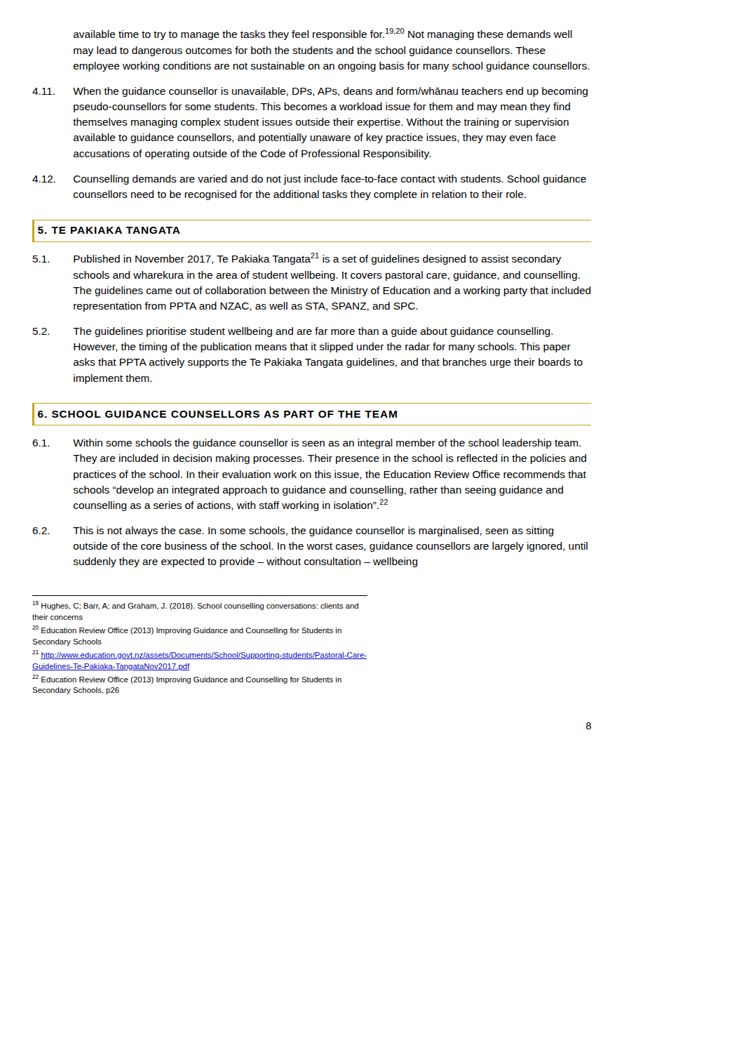available time to try to manage the tasks they feel responsible for.19,20 Not managing these demands well may lead to dangerous outcomes for both the students and the school guidance counsellors. These employee working conditions are not sustainable on an ongoing basis for many school guidance counsellors.
4.11.
When the guidance counsellor is unavailable, DPs, APs, deans and form/whānau teachers end up becoming pseudo-counsellors for some students. This becomes a workload issue for them and may mean they find themselves managing complex student issues outside their expertise. Without the training or supervision available to guidance counsellors, and potentially unaware of key practice issues, they may even face accusations of operating outside of the Code of Professional Responsibility.
4.12.
Counselling demands are varied and do not just include face-to-face contact with students. School guidance counsellors need to be recognised for the additional tasks they complete in relation to their role.
5. Te Pakiaka Tangata
5.1.
Published in November 2017, Te Pakiaka Tangata21 is a set of guidelines designed to assist secondary schools and wharekura in the area of student wellbeing. It covers pastoral care, guidance, and counselling. The guidelines came out of collaboration between the Ministry of Education and a working party that included representation from PPTA and NZAC, as well as STA, SPANZ, and SPC.
5.2.
The guidelines prioritise student wellbeing and are far more than a guide about guidance counselling. However, the timing of the publication means that it slipped under the radar for many schools. This paper asks that PPTA actively supports the Te Pakiaka Tangata guidelines, and that branches urge their boards to implement them.
6. School guidance counsellors as part of the team
6.1.
Within some schools the guidance counsellor is seen as an integral member of the school leadership team. They are included in decision making processes. Their presence in the school is reflected in the policies and practices of the school. In their evaluation work on this issue, the Education Review Office recommends that schools “develop an integrated approach to guidance and counselling, rather than seeing guidance and counselling as a series of actions, with staff working in isolation”.22
6.2.
This is not always the case. In some schools, the guidance counsellor is marginalised, seen as sitting outside of the core business of the school. In the worst cases, guidance counsellors are largely ignored, until suddenly they are expected to provide – without consultation – wellbeing
19 Hughes, C; Barr, A; and Graham, J. (2018). School counselling conversations: clients and their concerns
20 Education Review Office (2013) Improving Guidance and Counselling for Students in Secondary Schools
21 http://www.education.govt.nz/assets/Documents/School/Supporting-students/Pastoral-Care-Guidelines-Te-Pakiaka-TangataNov2017.pdf
22 Education Review Office (2013) Improving Guidance and Counselling for Students in Secondary Schools, p26
8